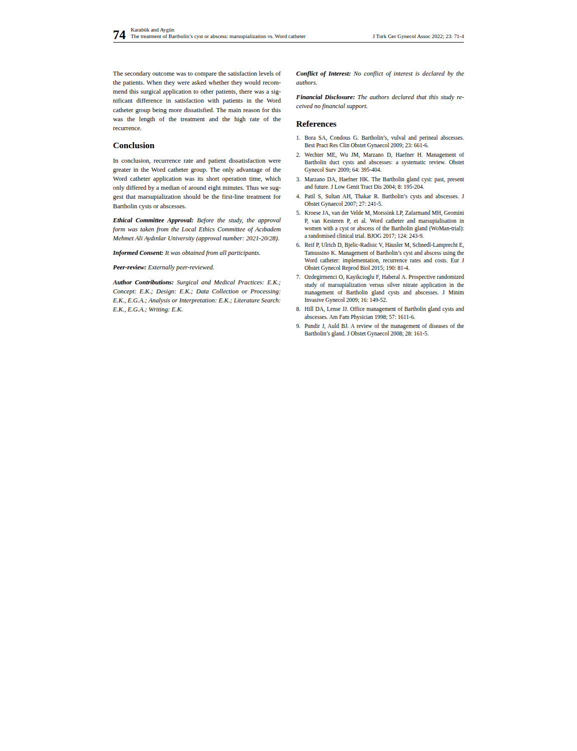74
Karabük and Aygün
The treatment of Bartholin’s cyst or abscess: marsupialization vs. Word catheter
J Turk Ger Gynecol Assoc 2022; 23: 71-4
The secondary outcome was to compare the satisfaction levels of the patients. When they were asked whether they would recommend this surgical application to other patients, there was a significant difference in satisfaction with patients in the Word catheter group being more dissatisfied. The main reason for this was the length of the treatment and the high rate of the recurrence.
Conclusion
In conclusion, recurrence rate and patient dissatisfaction were greater in the Word catheter group. The only advantage of the Word catheter application was its short operation time, which only differed by a median of around eight minutes. Thus we suggest that marsupialization should be the first-line treatment for Bartholin cysts or abscesses.
Ethical Committee Approval: Before the study, the approval form was taken from the Local Ethics Committee of Acıbadem Mehmet Ali Aydınlar University (approval number: 2021-20/28).
Informed Consent: It was obtained from all participants.
Peer-review: Externally peer-reviewed.
Author Contributions: Surgical and Medical Practices: E.K.; Concept: E.K.; Design: E.K.; Data Collection or Processing: E.K., E.G.A.; Analysis or Interpretation: E.K.; Literature Search: E.K., E.G.A.; Writing: E.K.
Conflict of Interest: No conflict of interest is declared by the authors.
Financial Disclosure: The authors declared that this study received no financial support.
References
Bora SA, Condous G. Bartholin’s, vulval and perineal abscesses. Best Pract Res Clin Obstet Gynaecol 2009; 23: 661-6.
Wechter ME, Wu JM, Marzano D, Haefner H. Management of Bartholin duct cysts and abscesses: a systematic review. Obstet Gynecol Surv 2009; 64: 395-404.
Marzano DA, Haefner HK. The Bartholin gland cyst: past, present and future. J Low Genit Tract Dis 2004; 8: 195-204.
Patil S, Sultan AH, Thakar R. Bartholin’s cysts and abscesses. J Obstet Gynaecol 2007; 27: 241-5.
Kroese JA, van der Velde M, Morssink LP, Zafarmand MH, Geomini P, van Kesteren P, et al. Word catheter and marsupialisation in women with a cyst or abscess of the Bartholin gland (WoMan-trial): a randomised clinical trial. BJOG 2017; 124: 243-9.
Reif P, Ulrich D, Bjelic-Radisic V, Häusler M, Schnedl-Lamprecht E, Tamussino K. Management of Bartholin’s cyst and abscess using the Word catheter: implementation, recurrence rates and costs. Eur J Obstet Gynecol Reprod Biol 2015; 190: 81-4.
Ozdegirmenci O, Kayikcioglu F, Haberal A. Prospective randomized study of marsupialization versus silver nitrate application in the management of Bartholin gland cysts and abscesses. J Minim Invasive Gynecol 2009; 16: 149-52.
Hill DA, Lense JJ. Office management of Bartholin gland cysts and abscesses. Am Fam Physician 1998; 57: 1611-6.
Pundir J, Auld BJ. A review of the management of diseases of the Bartholin’s gland. J Obstet Gynaecol 2008; 28: 161-5.